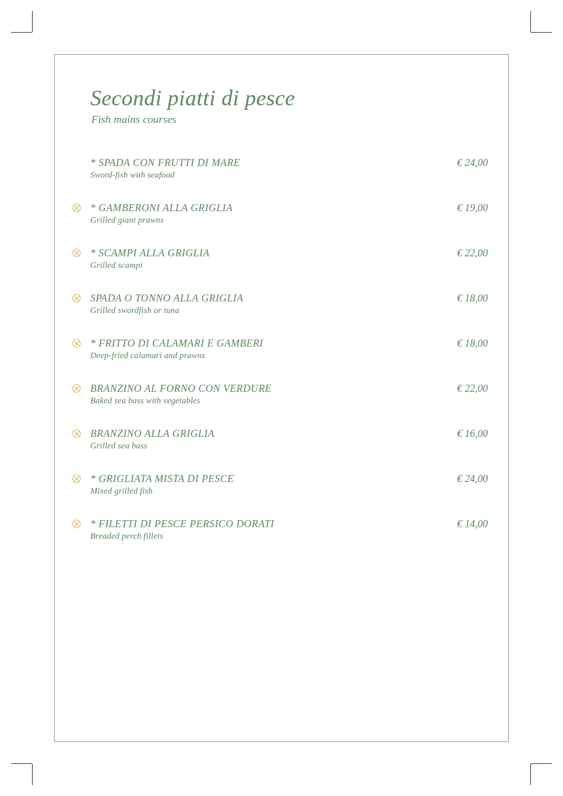Secondi piatti di pesce
Fish mains courses
* Spada con frutti di mare € 24,00
Sword-fish with seafood
* Gamberoni alla griglia € 19,00
Grilled giant prawns
* Scampi alla griglia € 22,00
Grilled scampi
Spada o tonno alla griglia € 18,00
Grilled swordfish or tuna
* Fritto di calamari e gamberi € 18,00
Deep-fried calamari and prawns
Branzino al forno con verdure € 22,00
Baked sea bass with vegetables
Branzino alla griglia € 16,00
Grilled sea bass
* Grigliata mista di pesce € 24,00
Mixed grilled fish
* Filetti di pesce persico dorati € 14,00
Breaded perch fillets